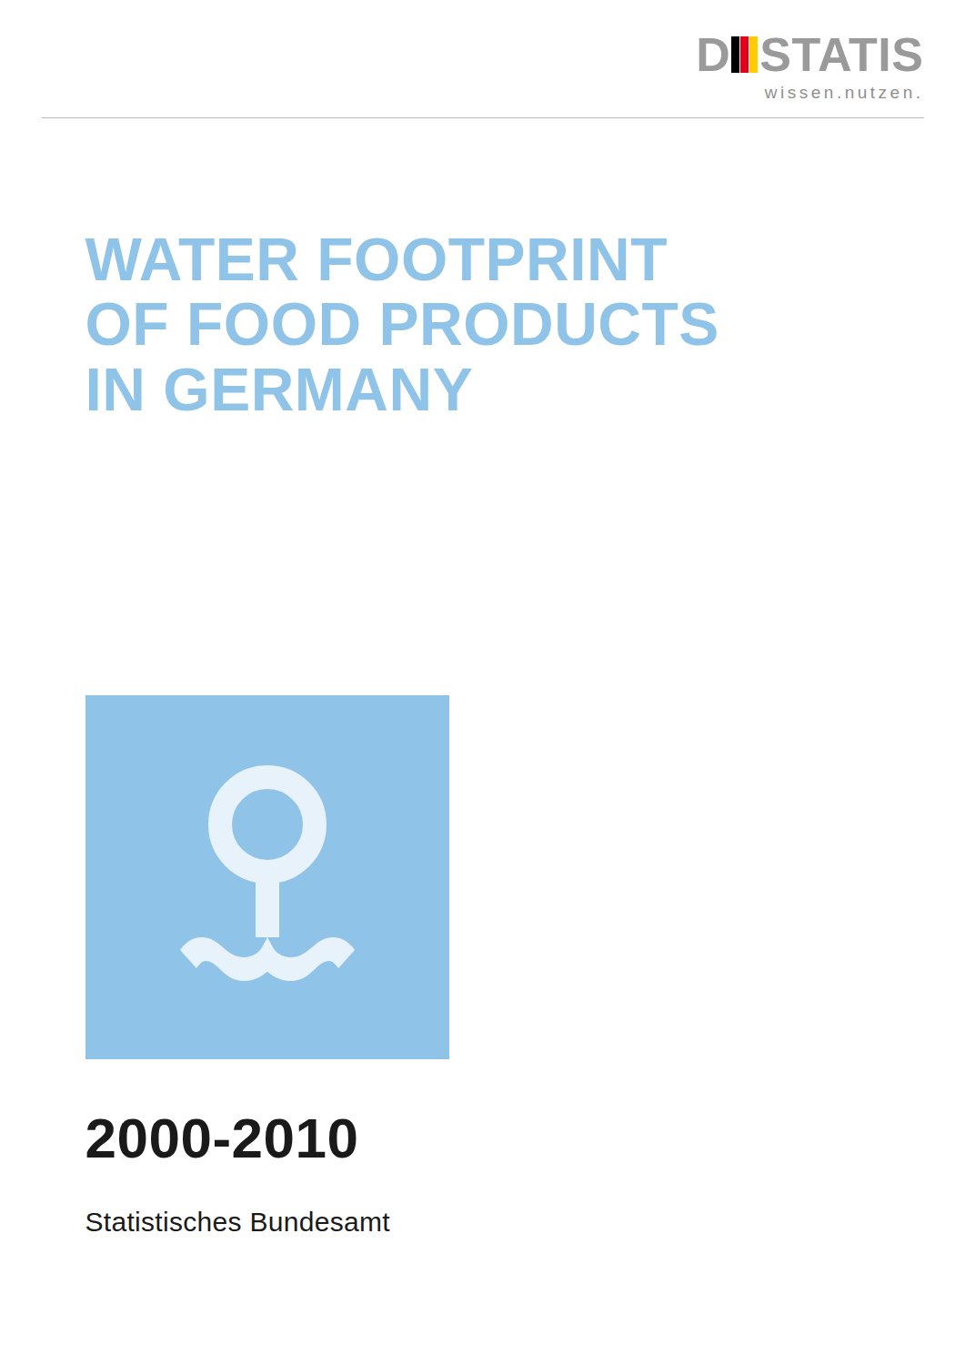D STATIS
wissen.nutzen.
Water Footprint
of Food Products
in Germany
2000-2010
Statistisches Bundesamt